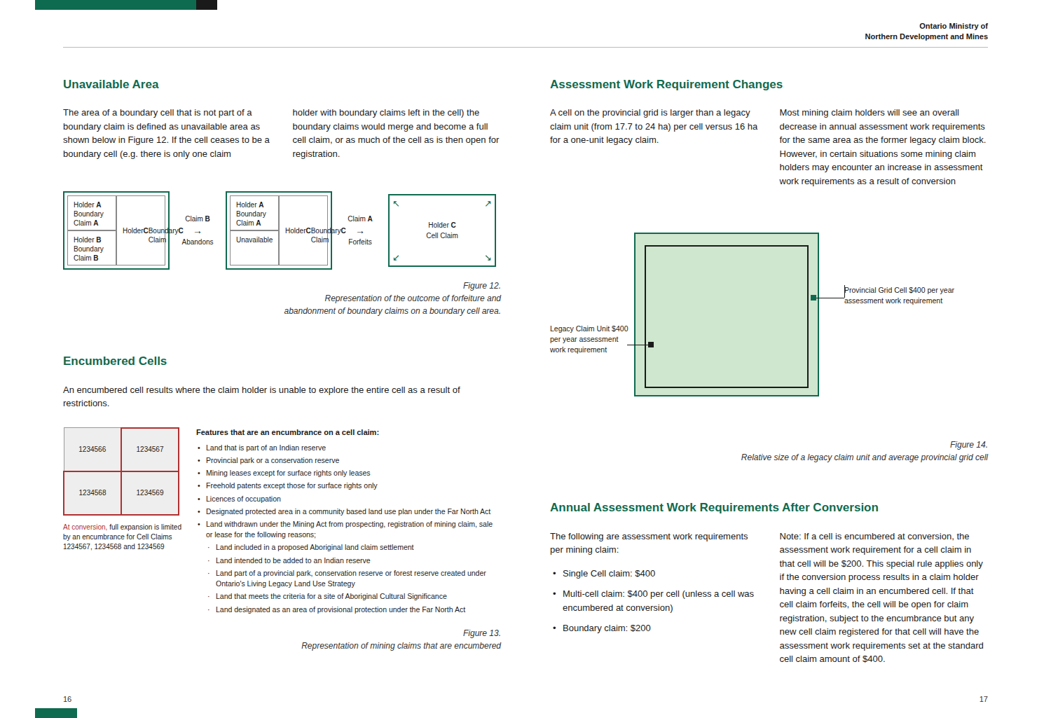Ontario Ministry of
Northern Development and Mines
Unavailable Area
The area of a boundary cell that is not part of a boundary claim is defined as unavailable area as shown below in Figure 12. If the cell ceases to be a boundary cell (e.g. there is only one claim
holder with boundary claims left in the cell) the boundary claims would merge and become a full cell claim, or as much of the cell as is then open for registration.
Holder A
Boundary
Claim A
Holder B
Boundary
Claim B
Holder C
Boundary
Claim C
Claim B → Abandons
Holder A
Boundary
Claim A
Unavailable
Holder C
Boundary
Claim C
Claim A → Forfeits
↖ ↗ ↙ ↘ Holder C
Cell Claim
Figure 12. Representation of the outcome of forfeiture and
abandonment of boundary claims on a boundary cell area.
Encumbered Cells
An encumbered cell results where the claim holder is unable to explore the entire cell as a result of restrictions.
| 1234566 | 1234567 |
| 1234568 | 1234569 |
At conversion, full expansion is limited by an encumbrance for Cell Claims 1234567, 1234568 and 1234569
Features that are an encumbrance on a cell claim:
Land that is part of an Indian reserve
Provincial park or a conservation reserve
Mining leases except for surface rights only leases
Freehold patents except those for surface rights only
Licences of occupation
Designated protected area in a community based land use plan under the Far North Act
Land withdrawn under the Mining Act from prospecting, registration of mining claim, sale or lease for the following reasons;
Land included in a proposed Aboriginal land claim settlement
Land intended to be added to an Indian reserve
Land part of a provincial park, conservation reserve or forest reserve created under Ontario's Living Legacy Land Use Strategy
Land that meets the criteria for a site of Aboriginal Cultural Significance
Land designated as an area of provisional protection under the Far North Act
Figure 13. Representation of mining claims that are encumbered
Assessment Work Requirement Changes
A cell on the provincial grid is larger than a legacy claim unit (from 17.7 to 24 ha) per cell versus 16 ha for a one-unit legacy claim.
Most mining claim holders will see an overall decrease in annual assessment work requirements for the same area as the former legacy claim block. However, in certain situations some mining claim holders may encounter an increase in assessment work requirements as a result of conversion
Legacy Claim Unit $400 per year assessment work requirement
Provincial Grid Cell $400 per year assessment work requirement
Figure 14. Relative size of a legacy claim unit and average provincial grid cell
Annual Assessment Work Requirements After Conversion
The following are assessment work requirements per mining claim:
Single Cell claim: $400
Multi-cell claim: $400 per cell (unless a cell was encumbered at conversion)
Boundary claim: $200
Note: If a cell is encumbered at conversion, the assessment work requirement for a cell claim in that cell will be $200. This special rule applies only if the conversion process results in a claim holder having a cell claim in an encumbered cell. If that cell claim forfeits, the cell will be open for claim registration, subject to the encumbrance but any new cell claim registered for that cell will have the assessment work requirements set at the standard cell claim amount of $400.
16
17